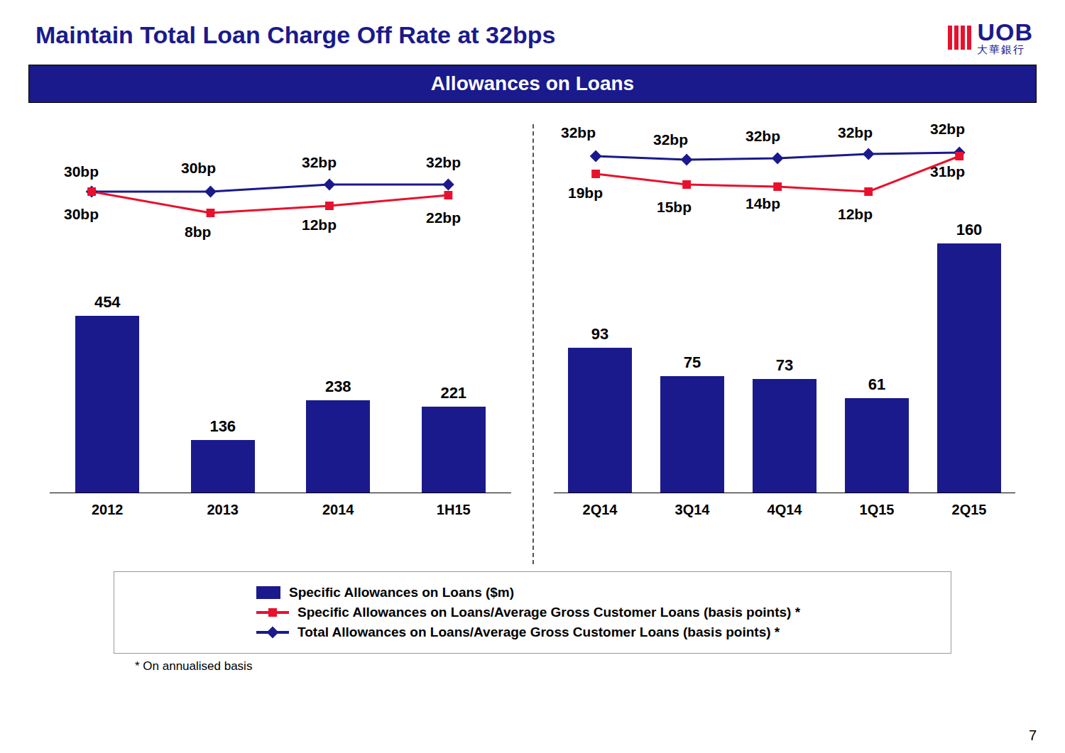Maintain Total Loan Charge Off Rate at 32bps
UOB
大華銀行
Allowances on Loans
30bp 30bp 30bp 8bp 32bp 12bp 32bp 22bp
454
136
238
221
2012201320141H15
32bp 19bp 32bp 15bp 32bp 14bp 32bp 12bp 32bp 31bp
93
75
73
61
160
2Q143Q144Q141Q152Q15
Specific Allowances on Loans ($m)
Specific Allowances on Loans/Average Gross Customer Loans (basis points) *
Total Allowances on Loans/Average Gross Customer Loans (basis points) *
* On annualised basis
7